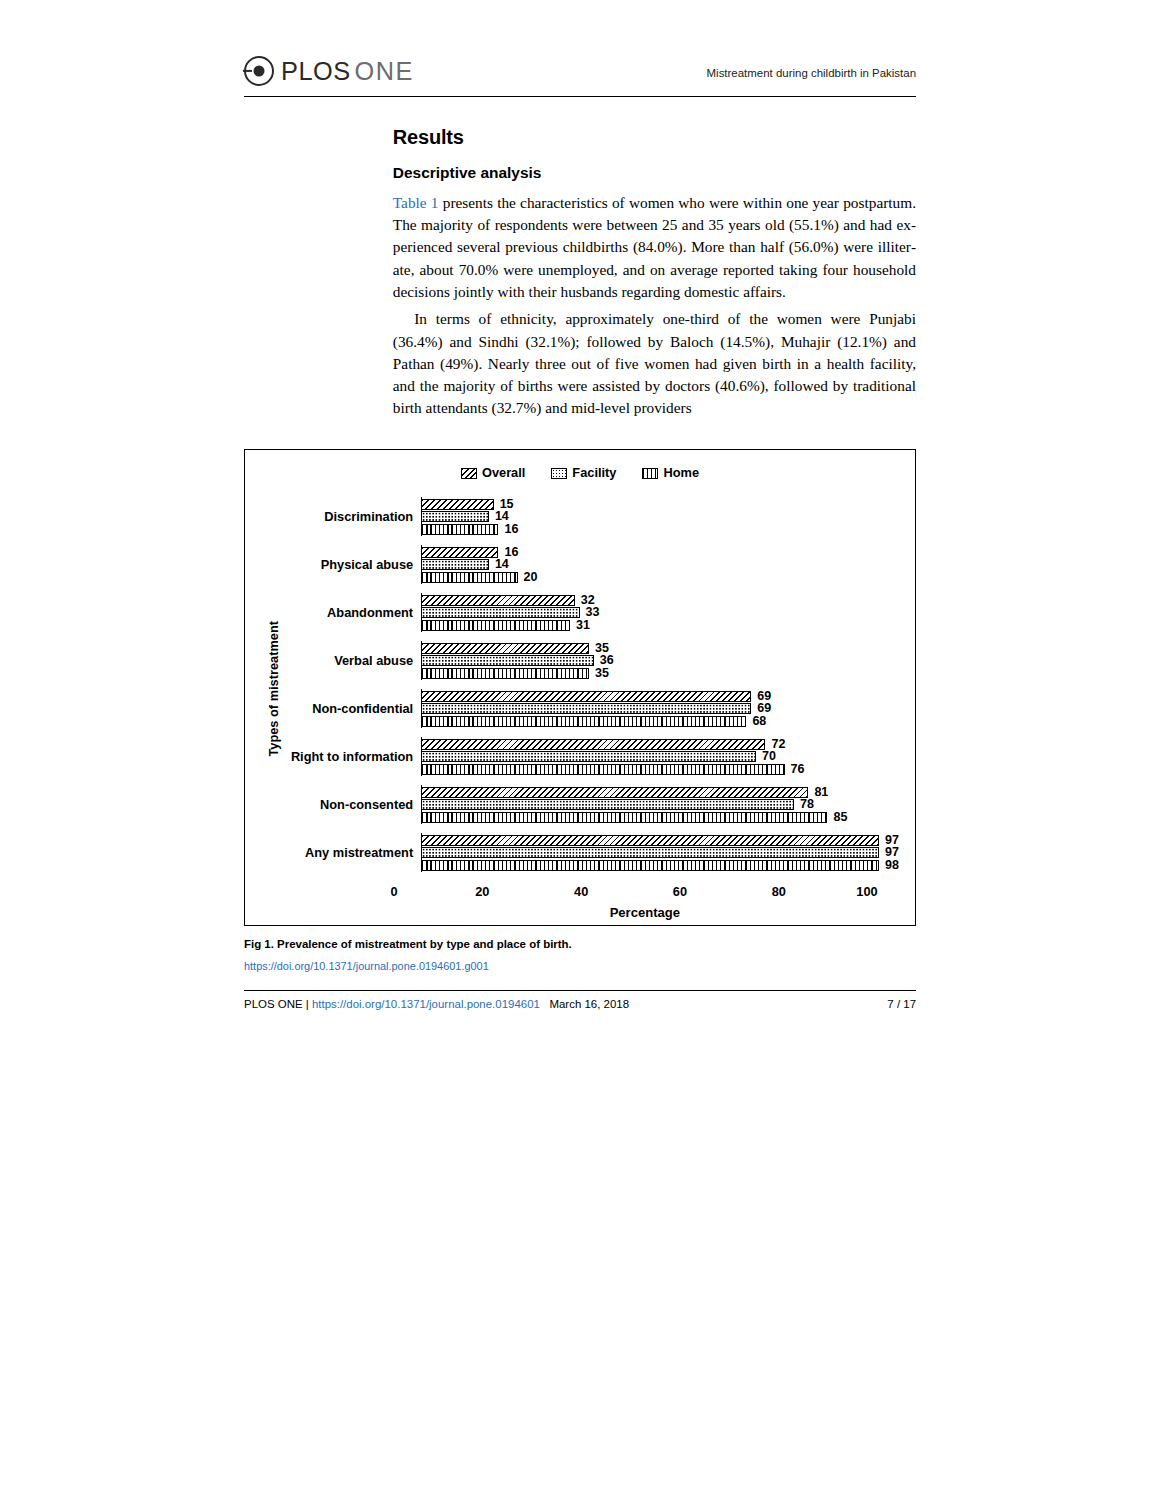PLOSONE
Mistreatment during childbirth in Pakistan
Results
Descriptive analysis
Table 1 presents the characteristics of women who were within one year postpartum. The majority of respondents were between 25 and 35 years old (55.1%) and had experienced several previous childbirths (84.0%). More than half (56.0%) were illiterate, about 70.0% were unemployed, and on average reported taking four household decisions jointly with their husbands regarding domestic affairs.
In terms of ethnicity, approximately one-third of the women were Punjabi (36.4%) and Sindhi (32.1%); followed by Baloch (14.5%), Muhajir (12.1%) and Pathan (49%). Nearly three out of five women had given birth in a health facility, and the majority of births were assisted by doctors (40.6%), followed by traditional birth attendants (32.7%) and mid-level providers
Overall
Facility
Home
Types of mistreatment
Discrimination
15
14
16
Physical abuse
16
14
20
Abandonment
32
33
31
Verbal abuse
35
36
35
Non-confidential
69
69
68
Right to information
72
70
76
Non-consented
81
78
85
Any mistreatment
97
97
98
020406080100
Percentage
Fig 1. Prevalence of mistreatment by type and place of birth.
https://doi.org/10.1371/journal.pone.0194601.g001
PLOS ONE | https://doi.org/10.1371/journal.pone.0194601 March 16, 2018
7 / 17